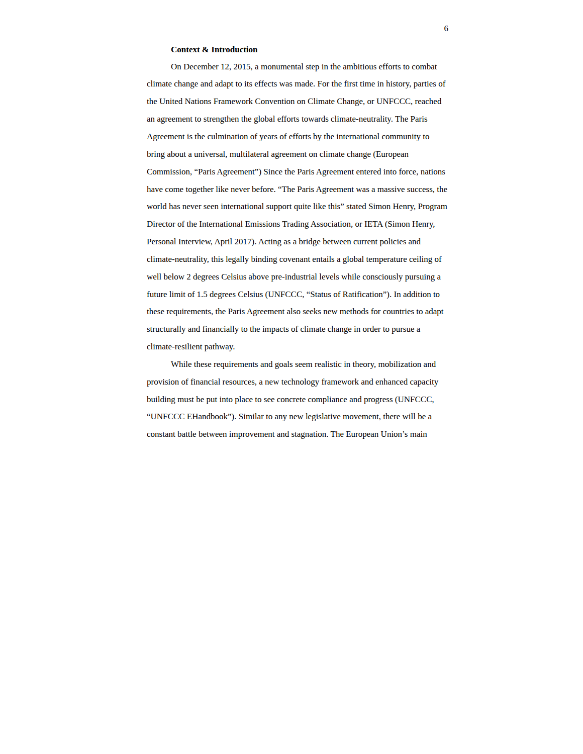6
Context & Introduction
On December 12, 2015, a monumental step in the ambitious efforts to combat climate change and adapt to its effects was made. For the first time in history, parties of the United Nations Framework Convention on Climate Change, or UNFCCC, reached an agreement to strengthen the global efforts towards climate-neutrality. The Paris Agreement is the culmination of years of efforts by the international community to bring about a universal, multilateral agreement on climate change (European Commission, “Paris Agreement”) Since the Paris Agreement entered into force, nations have come together like never before. “The Paris Agreement was a massive success, the world has never seen international support quite like this” stated Simon Henry, Program Director of the International Emissions Trading Association, or IETA (Simon Henry, Personal Interview, April 2017). Acting as a bridge between current policies and climate-neutrality, this legally binding covenant entails a global temperature ceiling of well below 2 degrees Celsius above pre-industrial levels while consciously pursuing a future limit of 1.5 degrees Celsius (UNFCCC, “Status of Ratification”). In addition to these requirements, the Paris Agreement also seeks new methods for countries to adapt structurally and financially to the impacts of climate change in order to pursue a climate-resilient pathway.
While these requirements and goals seem realistic in theory, mobilization and provision of financial resources, a new technology framework and enhanced capacity building must be put into place to see concrete compliance and progress (UNFCCC, “UNFCCC EHandbook”). Similar to any new legislative movement, there will be a constant battle between improvement and stagnation. The European Union’s main